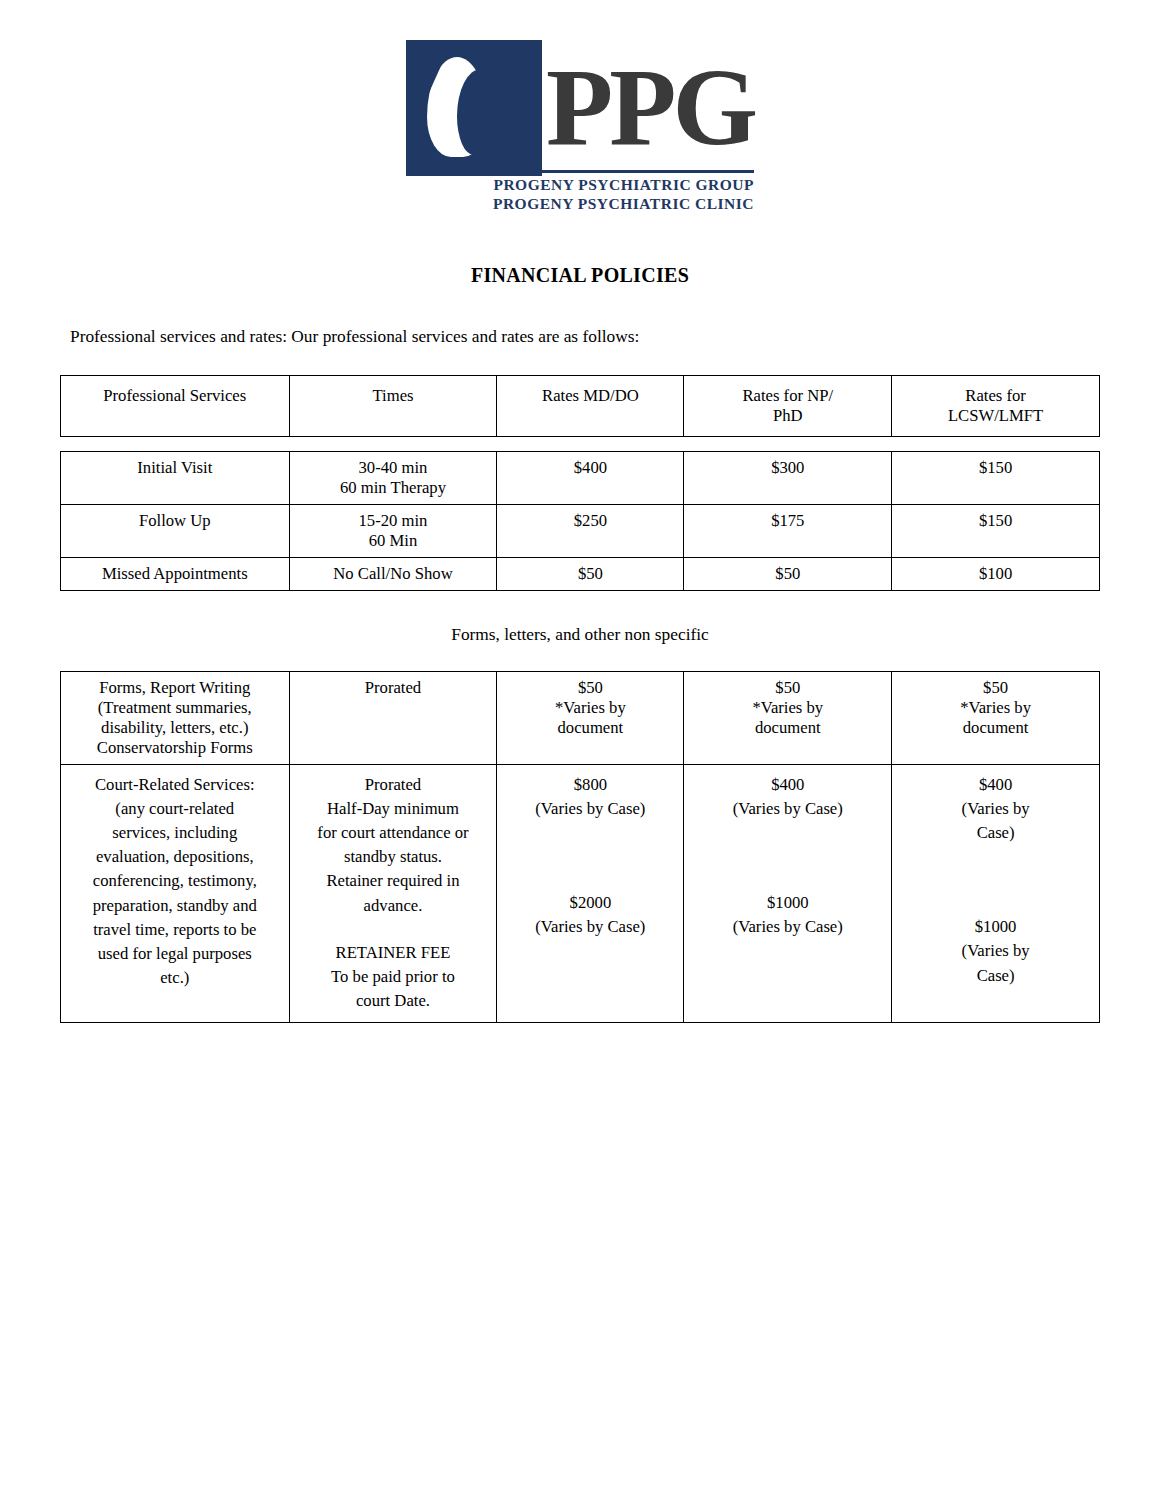PPG
PROGENY PSYCHIATRIC GROUP
PROGENY PSYCHIATRIC CLINIC
FINANCIAL POLICIES
Professional services and rates: Our professional services and rates are as follows:
| Professional Services | Times | Rates MD/DO | Rates for NP/ PhD | Rates for LCSW/LMFT |
| Initial Visit | 30-40 min 60 min Therapy | $400 | $300 | $150 |
| Follow Up | 15-20 min 60 Min | $250 | $175 | $150 |
| Missed Appointments | No Call/No Show | $50 | $50 | $100 |
Forms, letters, and other non specific
| Forms, Report Writing (Treatment summaries, disability, letters, etc.) Conservatorship Forms | Prorated | $50 *Varies by document | $50 *Varies by document | $50 *Varies by document |
| Court-Related Services: (any court-related services, including evaluation, depositions, conferencing, testimony, preparation, standby and travel time, reports to be used for legal purposes etc.) | Prorated Half-Day minimum for court attendance or standby status. Retainer required in advance. RETAINER FEE To be paid prior to court Date. | $800 (Varies by Case) $2000 (Varies by Case) | $400 (Varies by Case) $1000 (Varies by Case) | $400 (Varies by Case) $1000 (Varies by Case) |